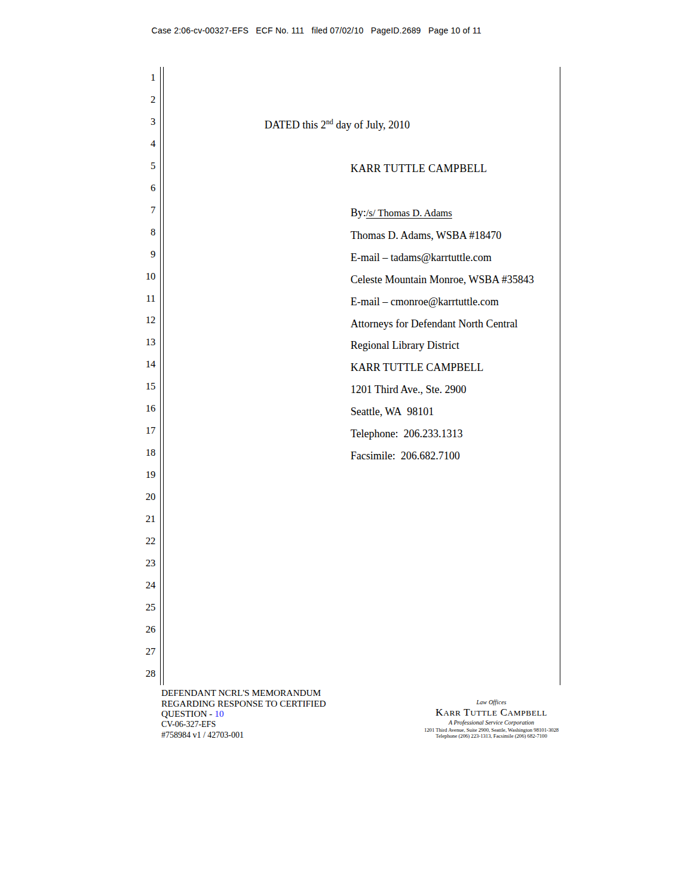Case 2:06-cv-00327-EFS ECF No. 111 filed 07/02/10 PageID.2689 Page 10 of 11
1
2
3
4
5
6
7
8
9
10
11
12
13
14
15
16
17
18
19
20
21
22
23
24
25
26
27
28
DATED this 2nd day of July, 2010
KARR TUTTLE CAMPBELL
By:/s/ Thomas D. Adams
Thomas D. Adams, WSBA #18470
E-mail – tadams@karrtuttle.com
Celeste Mountain Monroe, WSBA #35843
E-mail – cmonroe@karrtuttle.com
Attorneys for Defendant North Central
Regional Library District
KARR TUTTLE CAMPBELL
1201 Third Ave., Ste. 2900
Seattle, WA 98101
Telephone: 206.233.1313
Facsimile: 206.682.7100
DEFENDANT NCRL'S MEMORANDUM
REGARDING RESPONSE TO CERTIFIED
QUESTION - 10
CV-06-327-EFS
#758984 v1 / 42703-001
Law Offices
KARR TUTTLE CAMPBELL
A Professional Service Corporation
1201 Third Avenue, Suite 2900, Seattle, Washington 98101-3028
Telephone (206) 223-1313, Facsimile (206) 682-7100